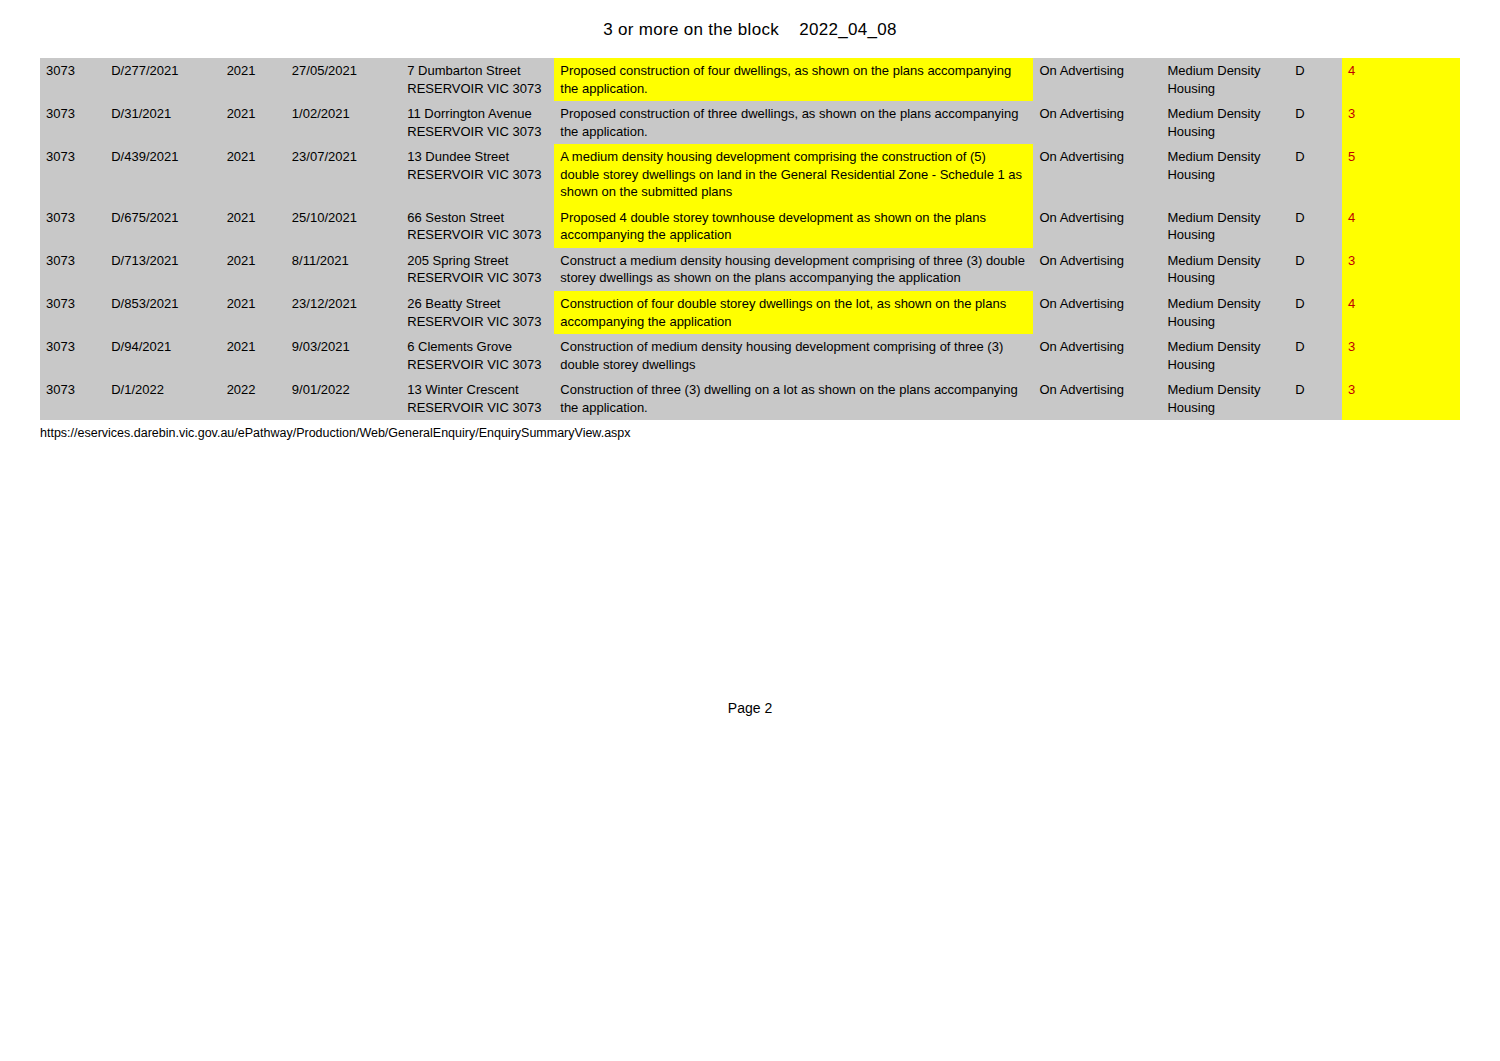3 or more on the block 2022_04_08
| 3073 | D/277/2021 | 2021 | 27/05/2021 | 7 Dumbarton Street RESERVOIR VIC 3073 | Proposed construction of four dwellings, as shown on the plans accompanying the application. | On Advertising | Medium Density Housing | D | 4 | |
| 3073 | D/31/2021 | 2021 | 1/02/2021 | 11 Dorrington Avenue RESERVOIR VIC 3073 | Proposed construction of three dwellings, as shown on the plans accompanying the application. | On Advertising | Medium Density Housing | D | 3 | |
| 3073 | D/439/2021 | 2021 | 23/07/2021 | 13 Dundee Street RESERVOIR VIC 3073 | A medium density housing development comprising the construction of (5) double storey dwellings on land in the General Residential Zone - Schedule 1 as shown on the submitted plans | On Advertising | Medium Density Housing | D | 5 | |
| 3073 | D/675/2021 | 2021 | 25/10/2021 | 66 Seston Street RESERVOIR VIC 3073 | Proposed 4 double storey townhouse development as shown on the plans accompanying the application | On Advertising | Medium Density Housing | D | 4 | |
| 3073 | D/713/2021 | 2021 | 8/11/2021 | 205 Spring Street RESERVOIR VIC 3073 | Construct a medium density housing development comprising of three (3) double storey dwellings as shown on the plans accompanying the application | On Advertising | Medium Density Housing | D | 3 | |
| 3073 | D/853/2021 | 2021 | 23/12/2021 | 26 Beatty Street RESERVOIR VIC 3073 | Construction of four double storey dwellings on the lot, as shown on the plans accompanying the application | On Advertising | Medium Density Housing | D | 4 | |
| 3073 | D/94/2021 | 2021 | 9/03/2021 | 6 Clements Grove RESERVOIR VIC 3073 | Construction of medium density housing development comprising of three (3) double storey dwellings | On Advertising | Medium Density Housing | D | 3 | |
| 3073 | D/1/2022 | 2022 | 9/01/2022 | 13 Winter Crescent RESERVOIR VIC 3073 | Construction of three (3) dwelling on a lot as shown on the plans accompanying the application. | On Advertising | Medium Density Housing | D | 3 | |
https://eservices.darebin.vic.gov.au/ePathway/Production/Web/GeneralEnquiry/EnquirySummaryView.aspx
Page 2